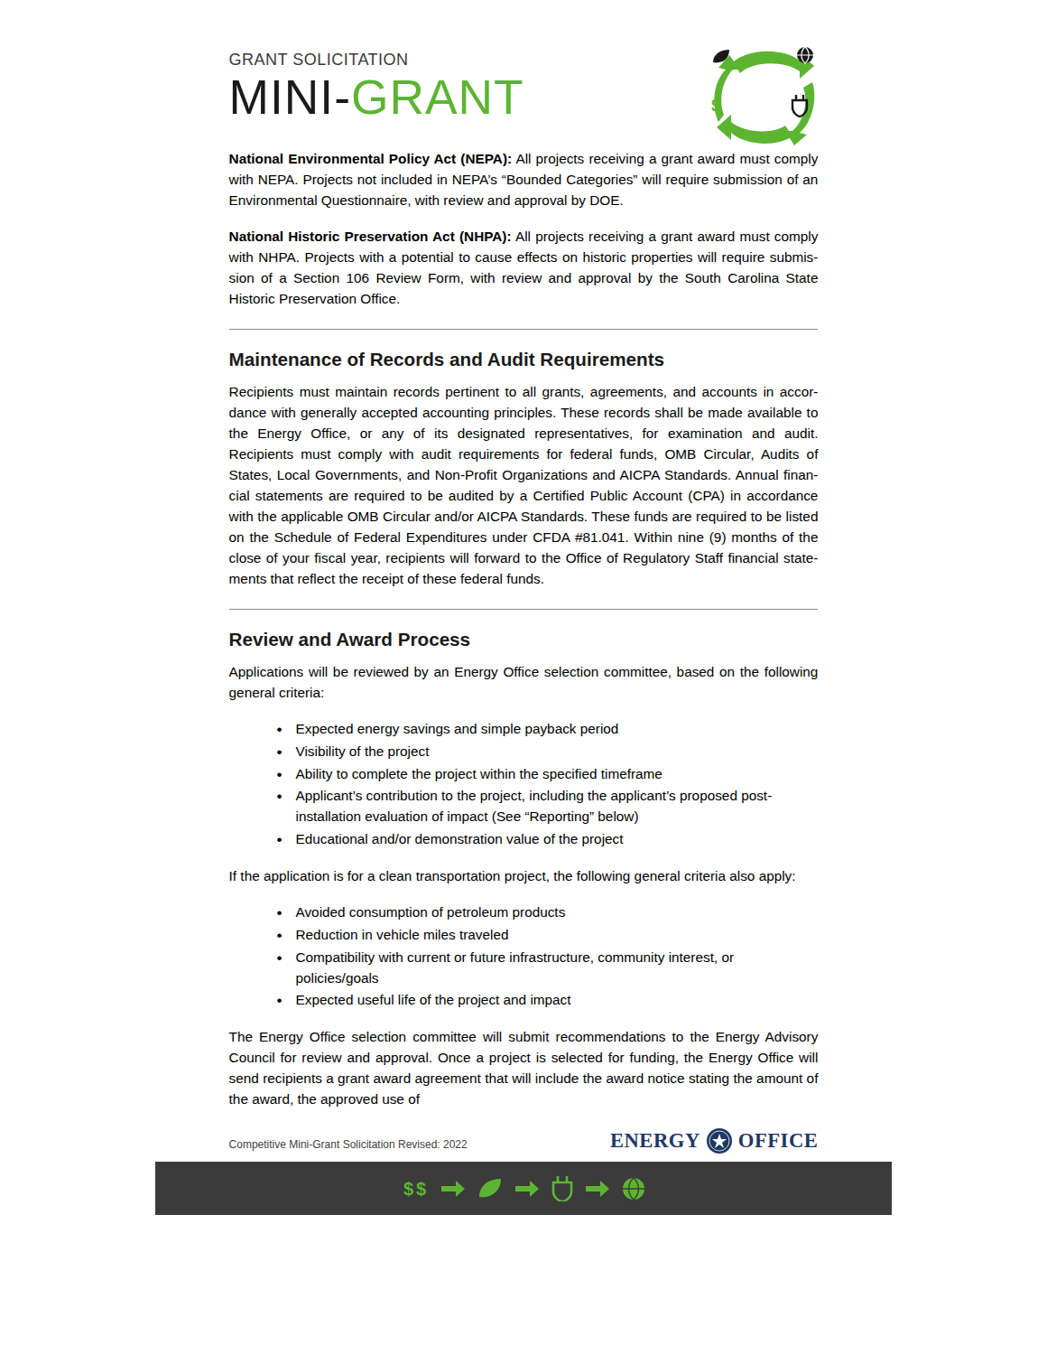$
GRANT SOLICITATION
MINI-GRANT
National Environmental Policy Act (NEPA): All projects receiving a grant award must comply with NEPA. Projects not included in NEPA’s “Bounded Categories” will require submission of an Environmental Questionnaire, with review and approval by DOE.
National Historic Preservation Act (NHPA): All projects receiving a grant award must comply with NHPA. Projects with a potential to cause effects on historic properties will require submission of a Section 106 Review Form, with review and approval by the South Carolina State Historic Preservation Office.
Maintenance of Records and Audit Requirements
Recipients must maintain records pertinent to all grants, agreements, and accounts in accordance with generally accepted accounting principles. These records shall be made available to the Energy Office, or any of its designated representatives, for examination and audit. Recipients must comply with audit requirements for federal funds, OMB Circular, Audits of States, Local Governments, and Non-Profit Organizations and AICPA Standards. Annual financial statements are required to be audited by a Certified Public Account (CPA) in accordance with the applicable OMB Circular and/or AICPA Standards. These funds are required to be listed on the Schedule of Federal Expenditures under CFDA #81.041. Within nine (9) months of the close of your fiscal year, recipients will forward to the Office of Regulatory Staff financial statements that reflect the receipt of these federal funds.
Review and Award Process
Applications will be reviewed by an Energy Office selection committee, based on the following general criteria:
Expected energy savings and simple payback period
Visibility of the project
Ability to complete the project within the specified timeframe
Applicant’s contribution to the project, including the applicant’s proposed post-installation evaluation of impact (See “Reporting” below)
Educational and/or demonstration value of the project
If the application is for a clean transportation project, the following general criteria also apply:
Avoided consumption of petroleum products
Reduction in vehicle miles traveled
Compatibility with current or future infrastructure, community interest, or policies/goals
Expected useful life of the project and impact
The Energy Office selection committee will submit recommendations to the Energy Advisory Council for review and approval. Once a project is selected for funding, the Energy Office will send recipients a grant award agreement that will include the award notice stating the amount of the award, the approved use of
Competitive Mini-Grant Solicitation Revised: 2022
ENERGY OFFICE
$ $